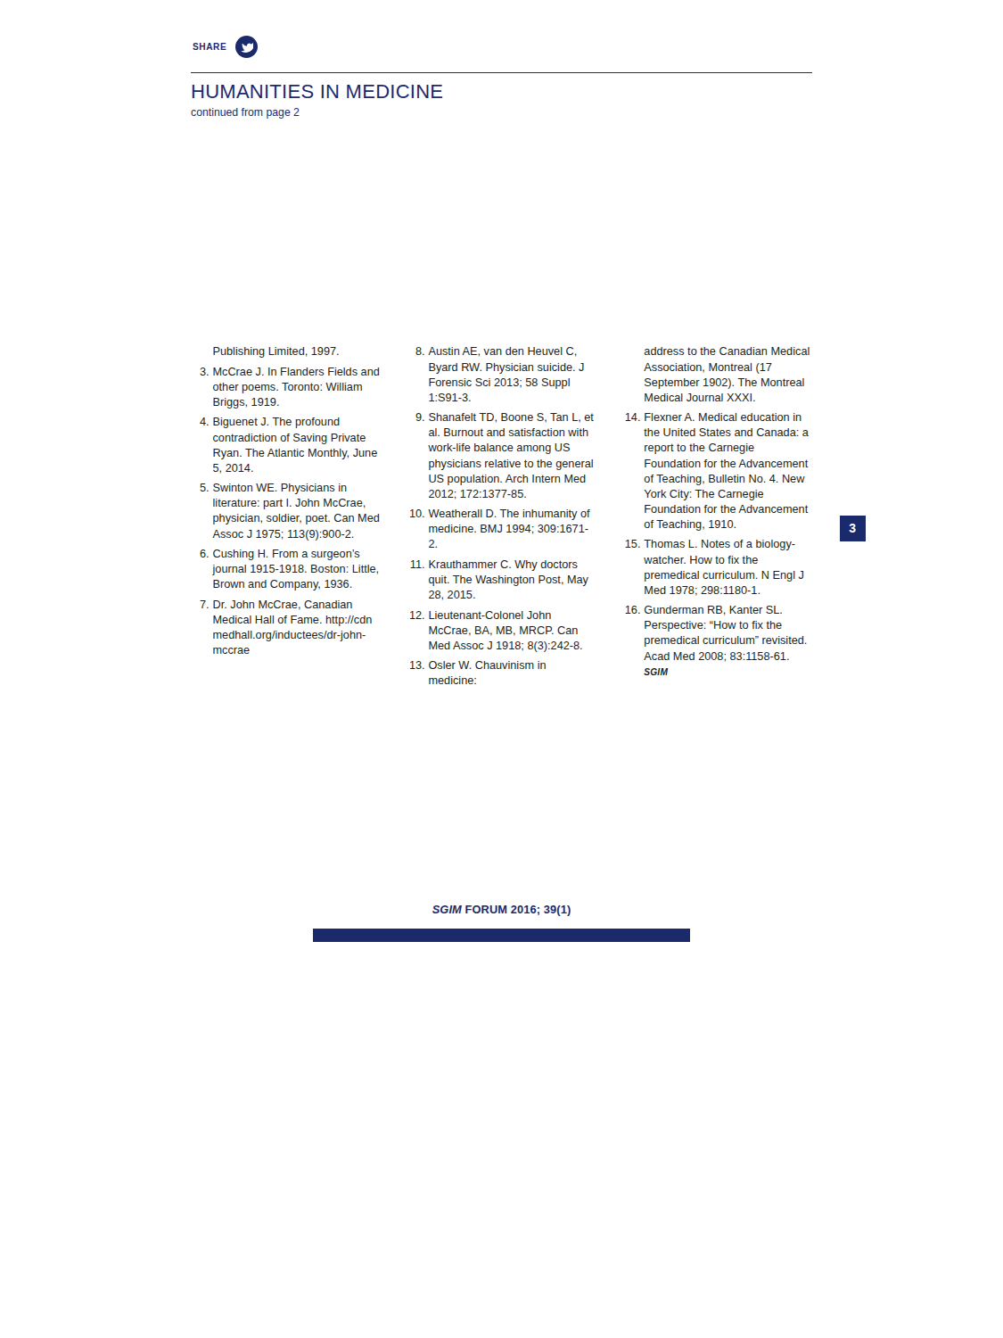SHARE
HUMANITIES IN MEDICINE
continued from page 2
Publishing Limited, 1997.
3. McCrae J. In Flanders Fields and other poems. Toronto: William Briggs, 1919.
4. Biguenet J. The profound contradiction of Saving Private Ryan. The Atlantic Monthly, June 5, 2014.
5. Swinton WE. Physicians in literature: part I. John McCrae, physician, soldier, poet. Can Med Assoc J 1975; 113(9):900-2.
6. Cushing H. From a surgeon’s journal 1915-1918. Boston: Little, Brown and Company, 1936.
7. Dr. John McCrae, Canadian Medical Hall of Fame. http://cdn medhall.org/inductees/dr-john-mccrae
8. Austin AE, van den Heuvel C, Byard RW. Physician suicide. J Forensic Sci 2013; 58 Suppl 1:S91-3.
9. Shanafelt TD, Boone S, Tan L, et al. Burnout and satisfaction with work-life balance among US physicians relative to the general US population. Arch Intern Med 2012; 172:1377-85.
10. Weatherall D. The inhumanity of medicine. BMJ 1994; 309:1671-2.
11. Krauthammer C. Why doctors quit. The Washington Post, May 28, 2015.
12. Lieutenant-Colonel John McCrae, BA, MB, MRCP. Can Med Assoc J 1918; 8(3):242-8.
13. Osler W. Chauvinism in medicine:
address to the Canadian Medical Association, Montreal (17 September 1902). The Montreal Medical Journal XXXI.
14. Flexner A. Medical education in the United States and Canada: a report to the Carnegie Foundation for the Advancement of Teaching, Bulletin No. 4. New York City: The Carnegie Foundation for the Advancement of Teaching, 1910.
15. Thomas L. Notes of a biology-watcher. How to fix the premedical curriculum. N Engl J Med 1978; 298:1180-1.
16. Gunderman RB, Kanter SL. Perspective: “How to fix the premedical curriculum” revisited. Acad Med 2008; 83:1158-61. SGIM
3
SGIM FORUM 2016; 39(1)